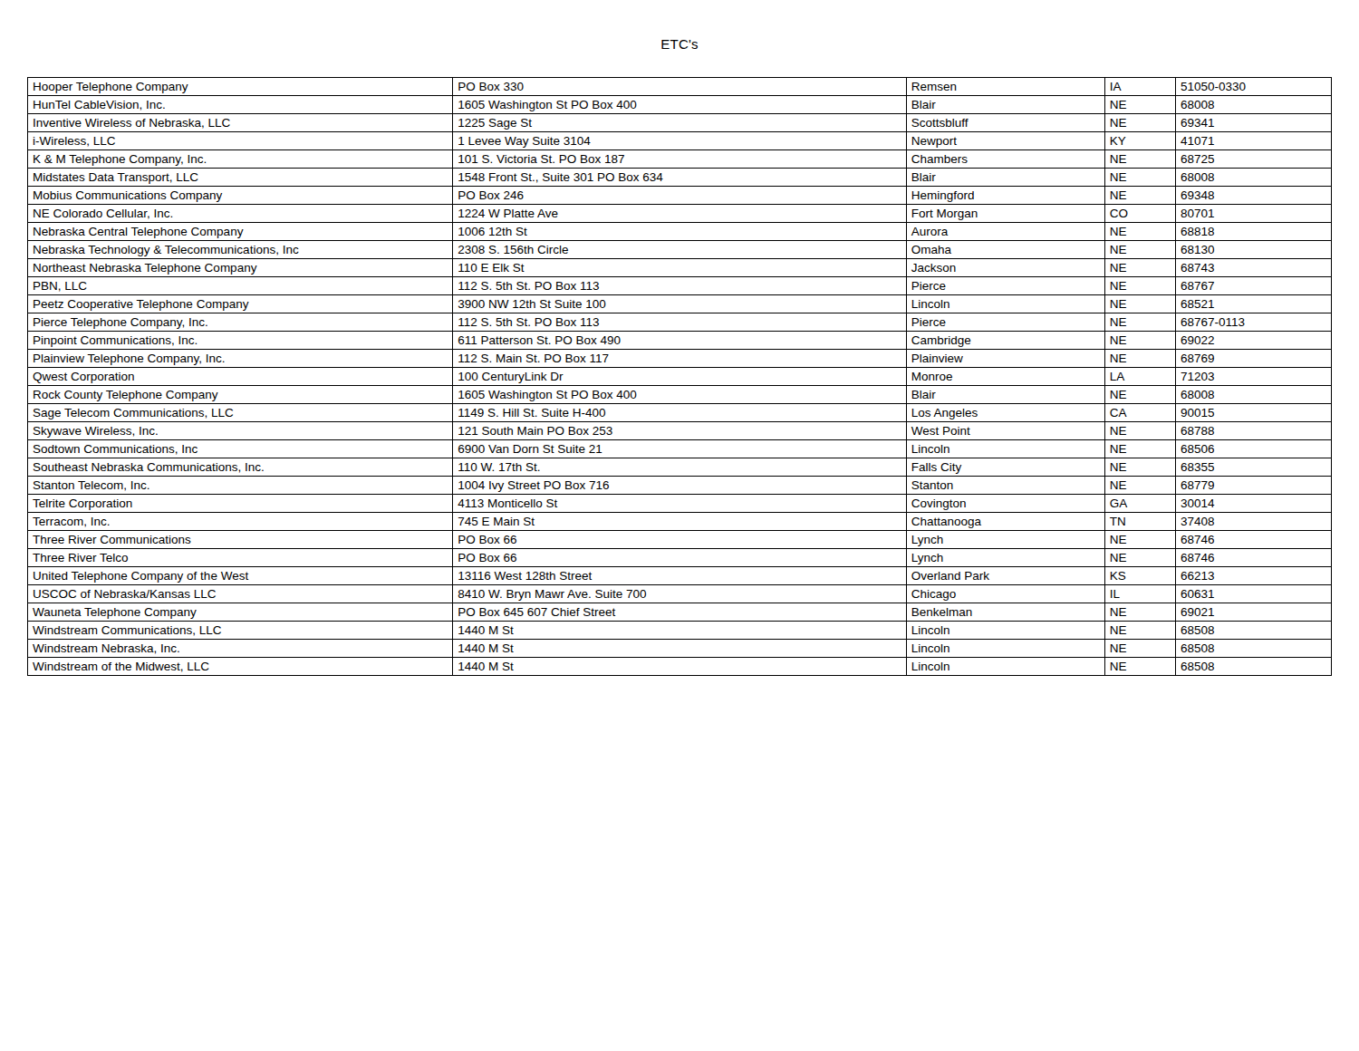ETC's
| Hooper Telephone Company | PO Box 330 | Remsen | IA | 51050-0330 |
| HunTel CableVision, Inc. | 1605 Washington St PO Box 400 | Blair | NE | 68008 |
| Inventive Wireless of Nebraska, LLC | 1225 Sage St | Scottsbluff | NE | 69341 |
| i-Wireless, LLC | 1 Levee Way Suite 3104 | Newport | KY | 41071 |
| K & M Telephone Company, Inc. | 101 S. Victoria St. PO Box 187 | Chambers | NE | 68725 |
| Midstates Data Transport, LLC | 1548 Front St., Suite 301 PO Box 634 | Blair | NE | 68008 |
| Mobius Communications Company | PO Box 246 | Hemingford | NE | 69348 |
| NE Colorado Cellular, Inc. | 1224 W Platte Ave | Fort Morgan | CO | 80701 |
| Nebraska Central Telephone Company | 1006 12th St | Aurora | NE | 68818 |
| Nebraska Technology & Telecommunications, Inc | 2308 S. 156th Circle | Omaha | NE | 68130 |
| Northeast Nebraska Telephone Company | 110 E Elk St | Jackson | NE | 68743 |
| PBN, LLC | 112 S. 5th St. PO Box 113 | Pierce | NE | 68767 |
| Peetz Cooperative Telephone Company | 3900 NW 12th St Suite 100 | Lincoln | NE | 68521 |
| Pierce Telephone Company, Inc. | 112 S. 5th St. PO Box 113 | Pierce | NE | 68767-0113 |
| Pinpoint Communications, Inc. | 611 Patterson St. PO Box 490 | Cambridge | NE | 69022 |
| Plainview Telephone Company, Inc. | 112 S. Main St. PO Box 117 | Plainview | NE | 68769 |
| Qwest Corporation | 100 CenturyLink Dr | Monroe | LA | 71203 |
| Rock County Telephone Company | 1605 Washington St PO Box 400 | Blair | NE | 68008 |
| Sage Telecom Communications, LLC | 1149 S. Hill St. Suite H-400 | Los Angeles | CA | 90015 |
| Skywave Wireless, Inc. | 121 South Main PO Box 253 | West Point | NE | 68788 |
| Sodtown Communications, Inc | 6900 Van Dorn St Suite 21 | Lincoln | NE | 68506 |
| Southeast Nebraska Communications, Inc. | 110 W. 17th St. | Falls City | NE | 68355 |
| Stanton Telecom, Inc. | 1004 Ivy Street PO Box 716 | Stanton | NE | 68779 |
| Telrite Corporation | 4113 Monticello St | Covington | GA | 30014 |
| Terracom, Inc. | 745 E Main St | Chattanooga | TN | 37408 |
| Three River Communications | PO Box 66 | Lynch | NE | 68746 |
| Three River Telco | PO Box 66 | Lynch | NE | 68746 |
| United Telephone Company of the West | 13116 West 128th Street | Overland Park | KS | 66213 |
| USCOC of Nebraska/Kansas LLC | 8410 W. Bryn Mawr Ave. Suite 700 | Chicago | IL | 60631 |
| Wauneta Telephone Company | PO Box 645 607 Chief Street | Benkelman | NE | 69021 |
| Windstream Communications, LLC | 1440 M St | Lincoln | NE | 68508 |
| Windstream Nebraska, Inc. | 1440 M St | Lincoln | NE | 68508 |
| Windstream of the Midwest, LLC | 1440 M St | Lincoln | NE | 68508 |